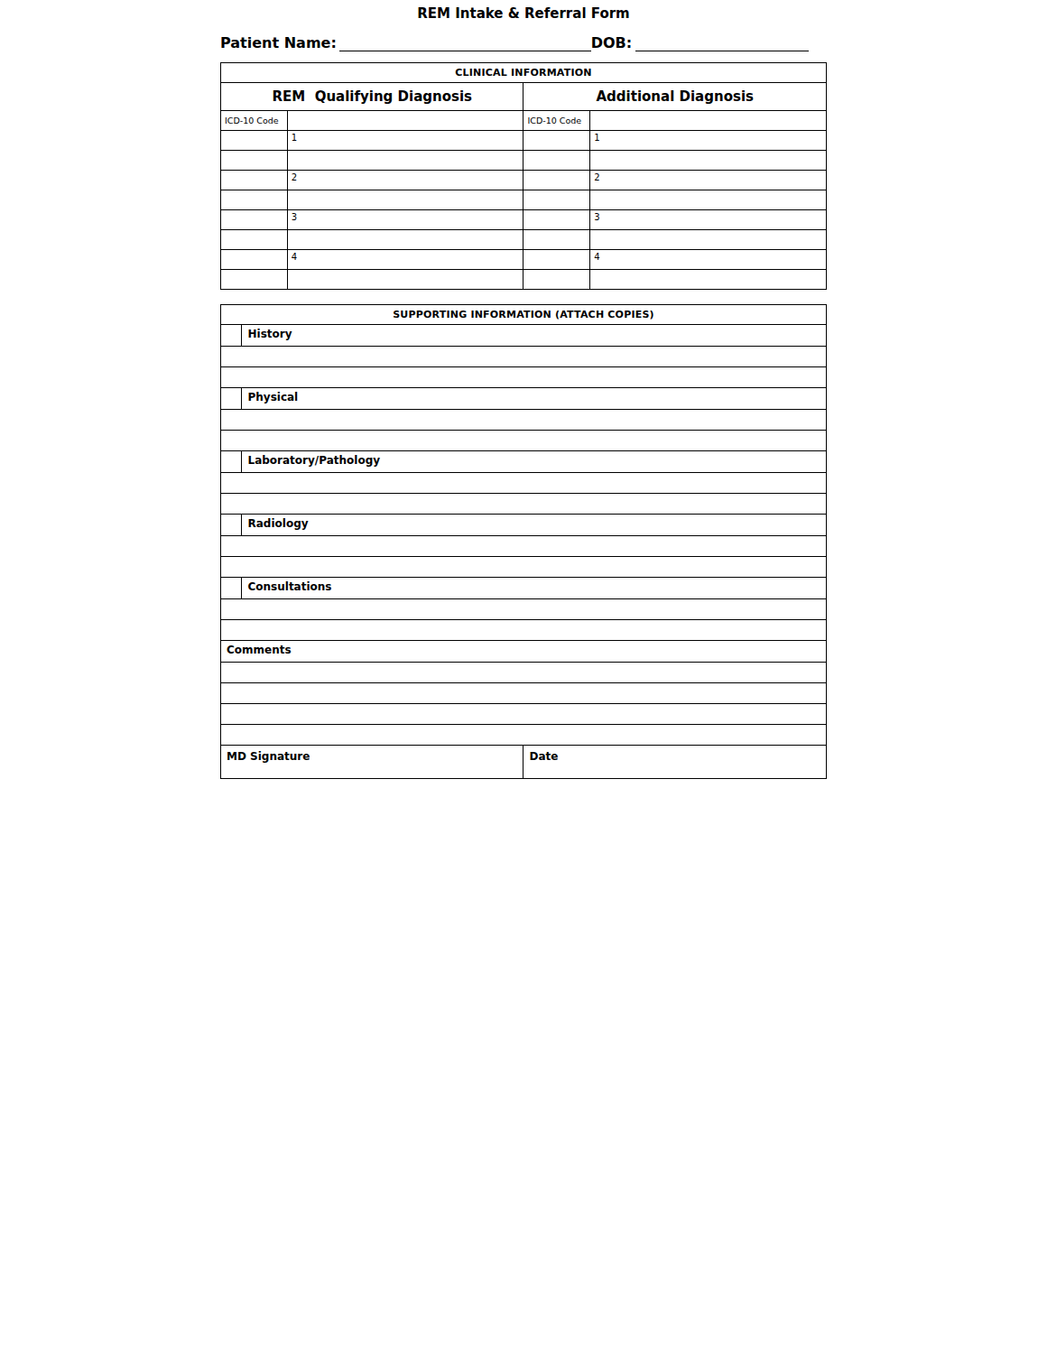REM Intake & Referral Form
Patient Name:
DOB:
| CLINICAL INFORMATION |
| REM Qualifying Diagnosis | Additional Diagnosis |
| ICD-10 Code | | ICD-10 Code | |
| | 1 | | 1 |
| | 2 | | 2 |
| | 3 | | 3 |
| | 4 | | 4 |
| SUPPORTING INFORMATION (ATTACH COPIES) |
| | History |
| | Physical |
| | Laboratory/Pathology |
| | Radiology |
| | Consultations |
| Comments |
| MD Signature | Date |